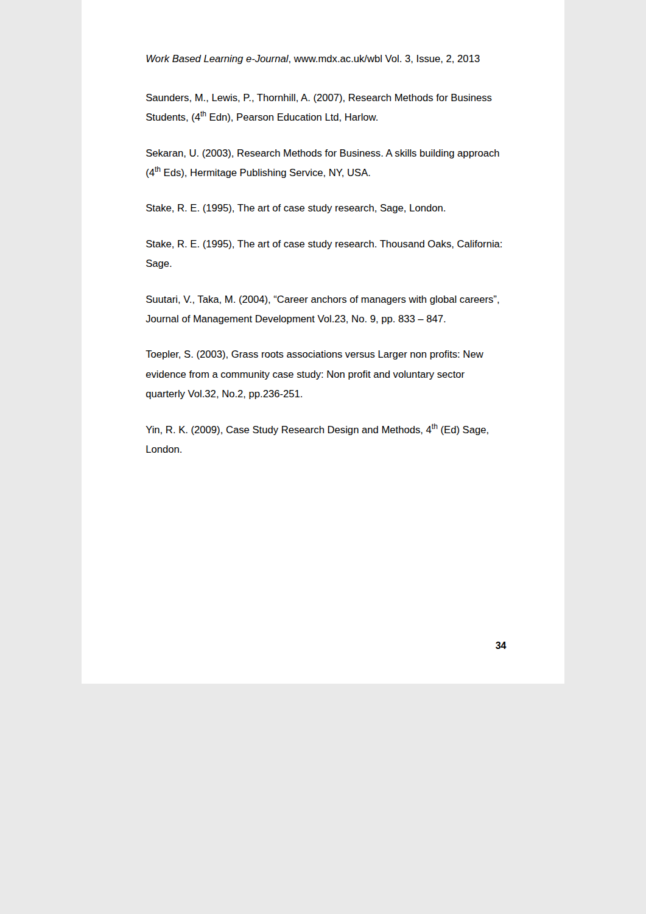Work Based Learning e-Journal, www.mdx.ac.uk/wbl Vol. 3, Issue, 2, 2013
Saunders, M., Lewis, P., Thornhill, A. (2007), Research Methods for Business Students, (4th Edn), Pearson Education Ltd, Harlow.
Sekaran, U. (2003), Research Methods for Business. A skills building approach (4th Eds), Hermitage Publishing Service, NY, USA.
Stake, R. E. (1995), The art of case study research, Sage, London.
Stake, R. E. (1995), The art of case study research. Thousand Oaks, California: Sage.
Suutari, V., Taka, M. (2004), “Career anchors of managers with global careers”, Journal of Management Development Vol.23, No. 9, pp. 833 – 847.
Toepler, S. (2003), Grass roots associations versus Larger non profits: New evidence from a community case study: Non profit and voluntary sector quarterly Vol.32, No.2, pp.236-251.
Yin, R. K. (2009), Case Study Research Design and Methods, 4th (Ed) Sage, London.
34